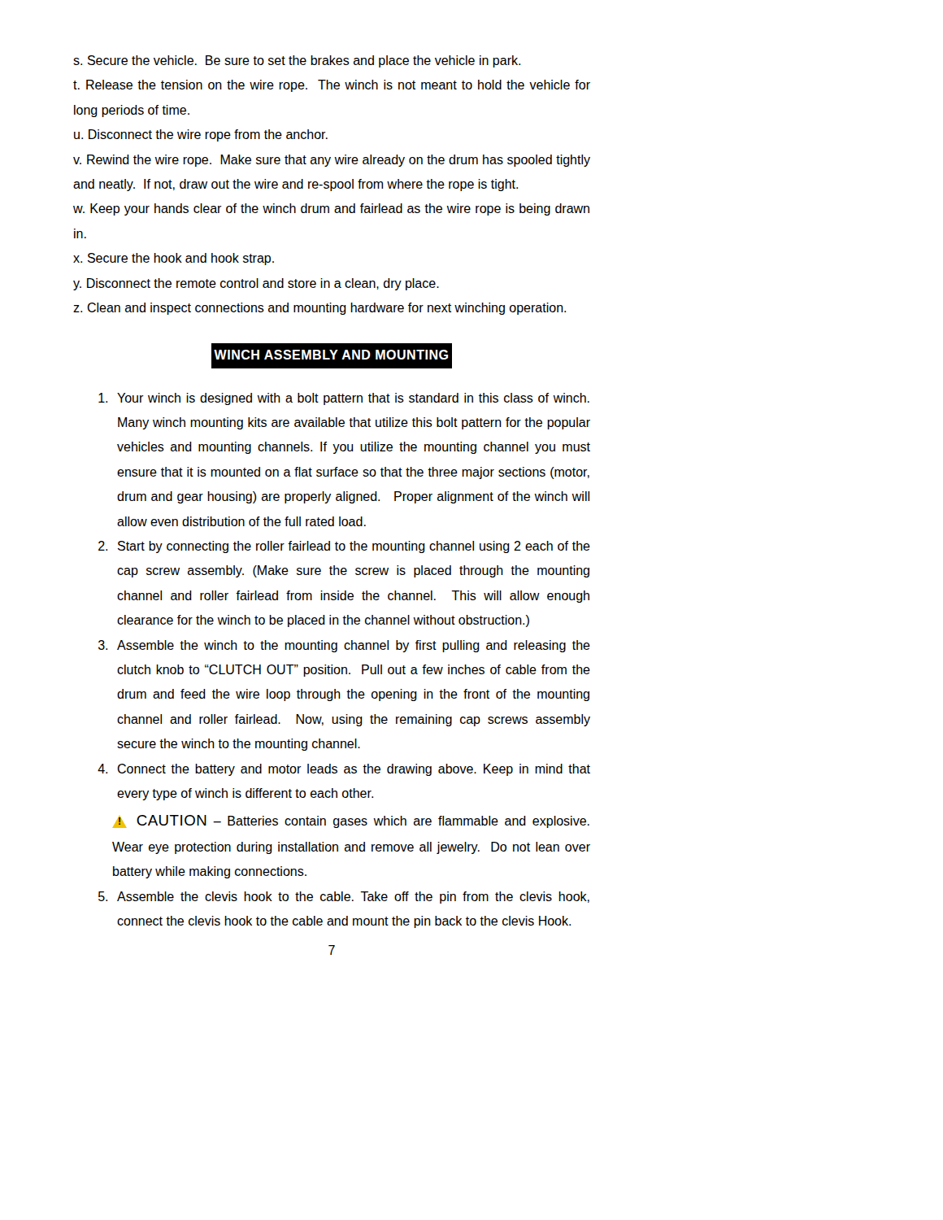s. Secure the vehicle. Be sure to set the brakes and place the vehicle in park.
t. Release the tension on the wire rope. The winch is not meant to hold the vehicle for long periods of time.
u. Disconnect the wire rope from the anchor.
v. Rewind the wire rope. Make sure that any wire already on the drum has spooled tightly and neatly. If not, draw out the wire and re-spool from where the rope is tight.
w. Keep your hands clear of the winch drum and fairlead as the wire rope is being drawn in.
x. Secure the hook and hook strap.
y. Disconnect the remote control and store in a clean, dry place.
z. Clean and inspect connections and mounting hardware for next winching operation.
WINCH ASSEMBLY AND MOUNTING
Your winch is designed with a bolt pattern that is standard in this class of winch. Many winch mounting kits are available that utilize this bolt pattern for the popular vehicles and mounting channels. If you utilize the mounting channel you must ensure that it is mounted on a flat surface so that the three major sections (motor, drum and gear housing) are properly aligned. Proper alignment of the winch will allow even distribution of the full rated load.
Start by connecting the roller fairlead to the mounting channel using 2 each of the cap screw assembly. (Make sure the screw is placed through the mounting channel and roller fairlead from inside the channel. This will allow enough clearance for the winch to be placed in the channel without obstruction.)
Assemble the winch to the mounting channel by first pulling and releasing the clutch knob to “CLUTCH OUT” position. Pull out a few inches of cable from the drum and feed the wire loop through the opening in the front of the mounting channel and roller fairlead. Now, using the remaining cap screws assembly secure the winch to the mounting channel.
Connect the battery and motor leads as the drawing above. Keep in mind that every type of winch is different to each other.
CAUTION – Batteries contain gases which are flammable and explosive. Wear eye protection during installation and remove all jewelry. Do not lean over battery while making connections.
Assemble the clevis hook to the cable. Take off the pin from the clevis hook, connect the clevis hook to the cable and mount the pin back to the clevis Hook.
7